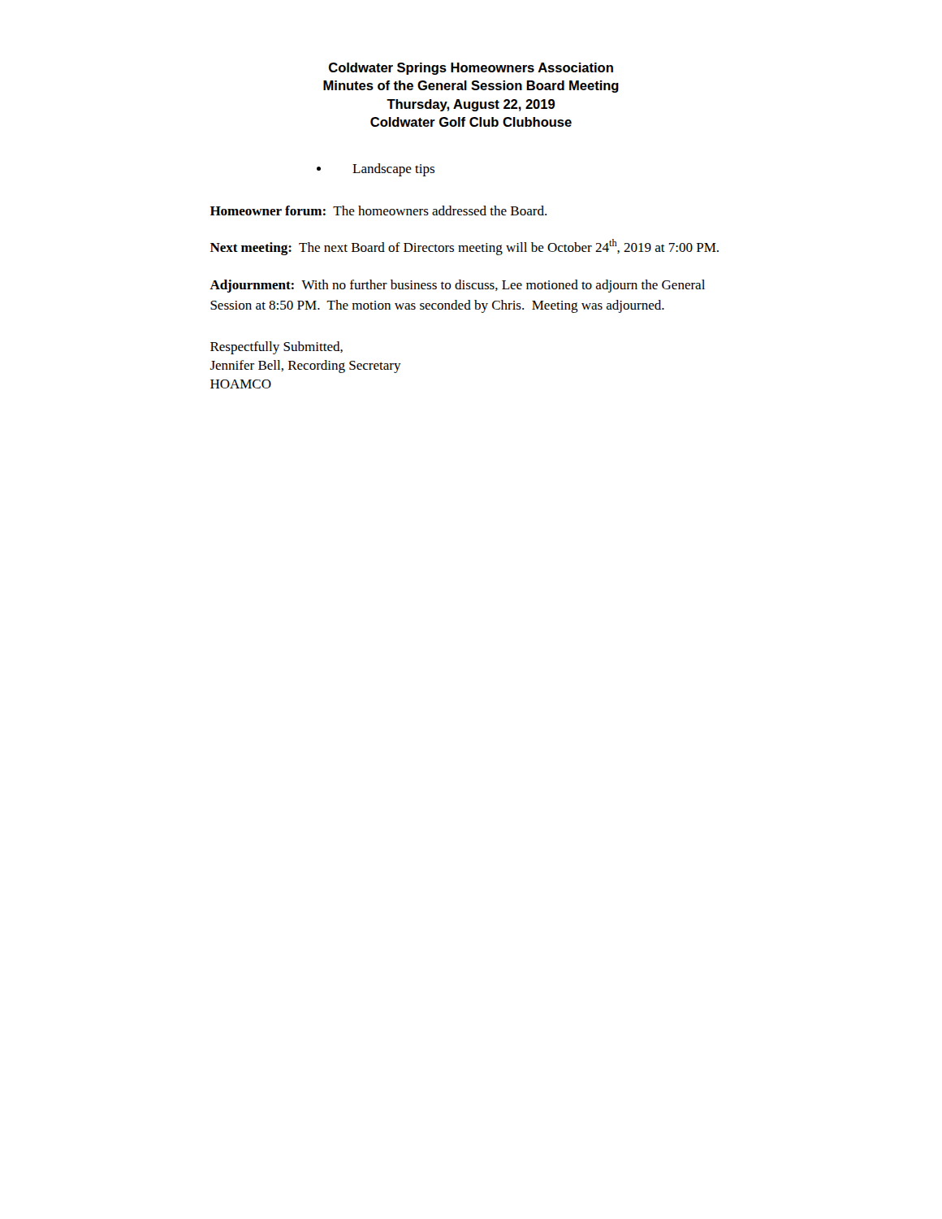Coldwater Springs Homeowners Association
Minutes of the General Session Board Meeting
Thursday, August 22, 2019
Coldwater Golf Club Clubhouse
Landscape tips
Homeowner forum: The homeowners addressed the Board.
Next meeting: The next Board of Directors meeting will be October 24th, 2019 at 7:00 PM.
Adjournment: With no further business to discuss, Lee motioned to adjourn the General Session at 8:50 PM. The motion was seconded by Chris. Meeting was adjourned.
Respectfully Submitted,
Jennifer Bell, Recording Secretary
HOAMCO